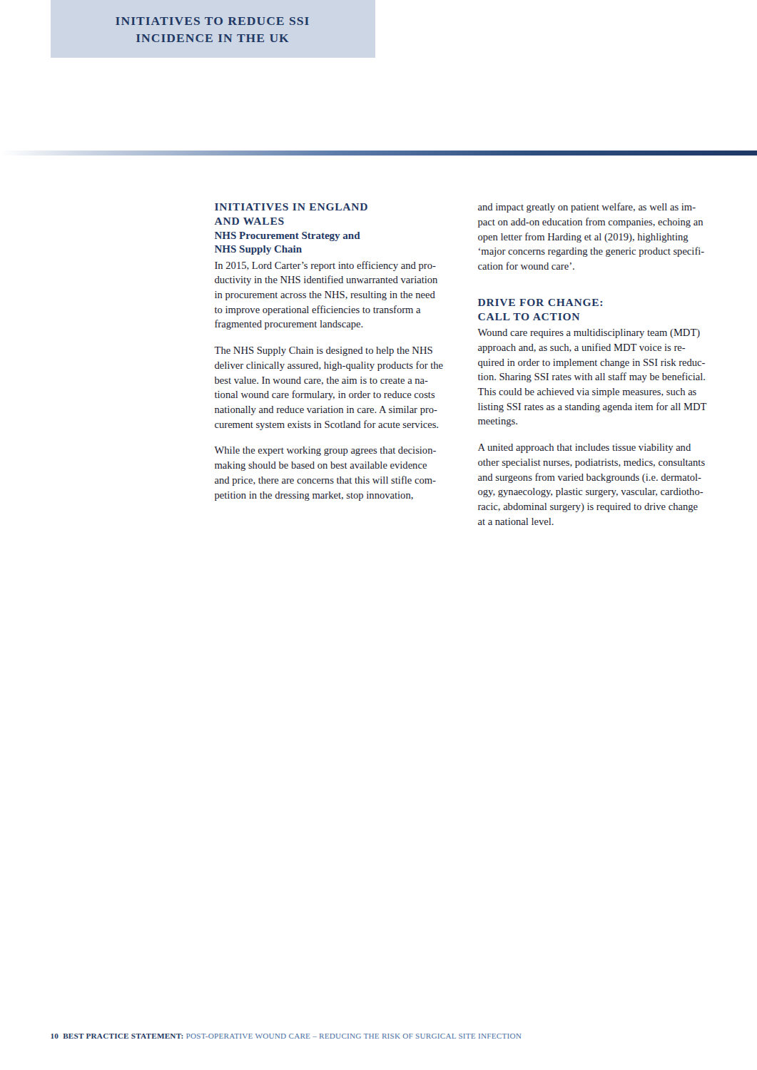Initiatives to reduce SSI
incidence in the UK
Initiatives in England
and Wales
NHS Procurement Strategy and
NHS Supply Chain
In 2015, Lord Carter’s report into efficiency and productivity in the NHS identified unwarranted variation in procurement across the NHS, resulting in the need to improve operational efficiencies to transform a fragmented procurement landscape.
The NHS Supply Chain is designed to help the NHS deliver clinically assured, high-quality products for the best value. In wound care, the aim is to create a national wound care formulary, in order to reduce costs nationally and reduce variation in care. A similar procurement system exists in Scotland for acute services.
While the expert working group agrees that decision-making should be based on best available evidence and price, there are concerns that this will stifle competition in the dressing market, stop innovation,
and impact greatly on patient welfare, as well as impact on add-on education from companies, echoing an open letter from Harding et al (2019), highlighting ‘major concerns regarding the generic product specification for wound care’.
Drive for change:
call to action
Wound care requires a multidisciplinary team (MDT) approach and, as such, a unified MDT voice is required in order to implement change in SSI risk reduction. Sharing SSI rates with all staff may be beneficial. This could be achieved via simple measures, such as listing SSI rates as a standing agenda item for all MDT meetings.
A united approach that includes tissue viability and other specialist nurses, podiatrists, medics, consultants and surgeons from varied backgrounds (i.e. dermatology, gynaecology, plastic surgery, vascular, cardiothoracic, abdominal surgery) is required to drive change at a national level.
10 Best Practice Statement: Post-operative wound care – reducing the risk of surgical site infection